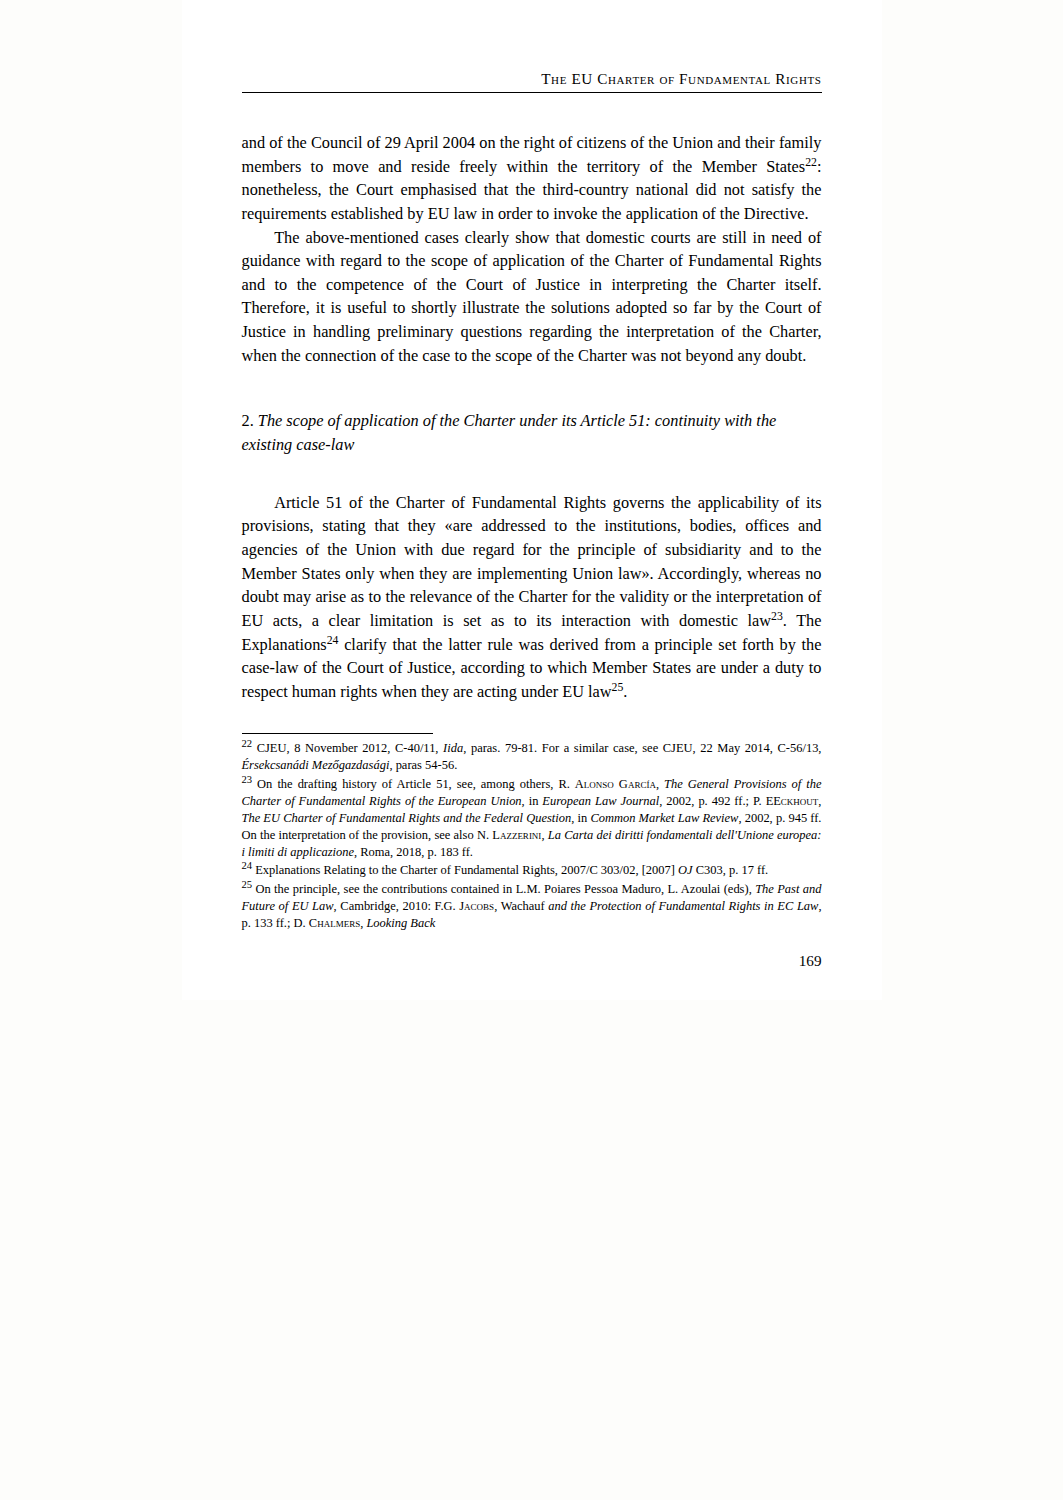The EU Charter of Fundamental Rights
and of the Council of 29 April 2004 on the right of citizens of the Union and their family members to move and reside freely within the territory of the Member States22: nonetheless, the Court emphasised that the third-country national did not satisfy the requirements established by EU law in order to invoke the application of the Directive.
The above-mentioned cases clearly show that domestic courts are still in need of guidance with regard to the scope of application of the Charter of Fundamental Rights and to the competence of the Court of Justice in interpreting the Charter itself. Therefore, it is useful to shortly illustrate the solutions adopted so far by the Court of Justice in handling preliminary questions regarding the interpretation of the Charter, when the connection of the case to the scope of the Charter was not beyond any doubt.
2. The scope of application of the Charter under its Article 51: continuity with the existing case-law
Article 51 of the Charter of Fundamental Rights governs the applicability of its provisions, stating that they «are addressed to the institutions, bodies, offices and agencies of the Union with due regard for the principle of subsidiarity and to the Member States only when they are implementing Union law». Accordingly, whereas no doubt may arise as to the relevance of the Charter for the validity or the interpretation of EU acts, a clear limitation is set as to its interaction with domestic law23. The Explanations24 clarify that the latter rule was derived from a principle set forth by the case-law of the Court of Justice, according to which Member States are under a duty to respect human rights when they are acting under EU law25.
22 CJEU, 8 November 2012, C-40/11, Iida, paras. 79-81. For a similar case, see CJEU, 22 May 2014, C-56/13, Érsekcsanádi Mezőgazdasági, paras 54-56.
23 On the drafting history of Article 51, see, among others, R. Alonso García, The General Provisions of the Charter of Fundamental Rights of the European Union, in European Law Journal, 2002, p. 492 ff.; P. EEckhout, The EU Charter of Fundamental Rights and the Federal Question, in Common Market Law Review, 2002, p. 945 ff. On the interpretation of the provision, see also N. Lazzerini, La Carta dei diritti fondamentali dell'Unione europea: i limiti di applicazione, Roma, 2018, p. 183 ff.
24 Explanations Relating to the Charter of Fundamental Rights, 2007/C 303/02, [2007] OJ C303, p. 17 ff.
25 On the principle, see the contributions contained in L.M. Poiares Pessoa Maduro, L. Azoulai (eds), The Past and Future of EU Law, Cambridge, 2010: F.G. Jacobs, Wachauf and the Protection of Fundamental Rights in EC Law, p. 133 ff.; D. Chalmers, Looking Back
169